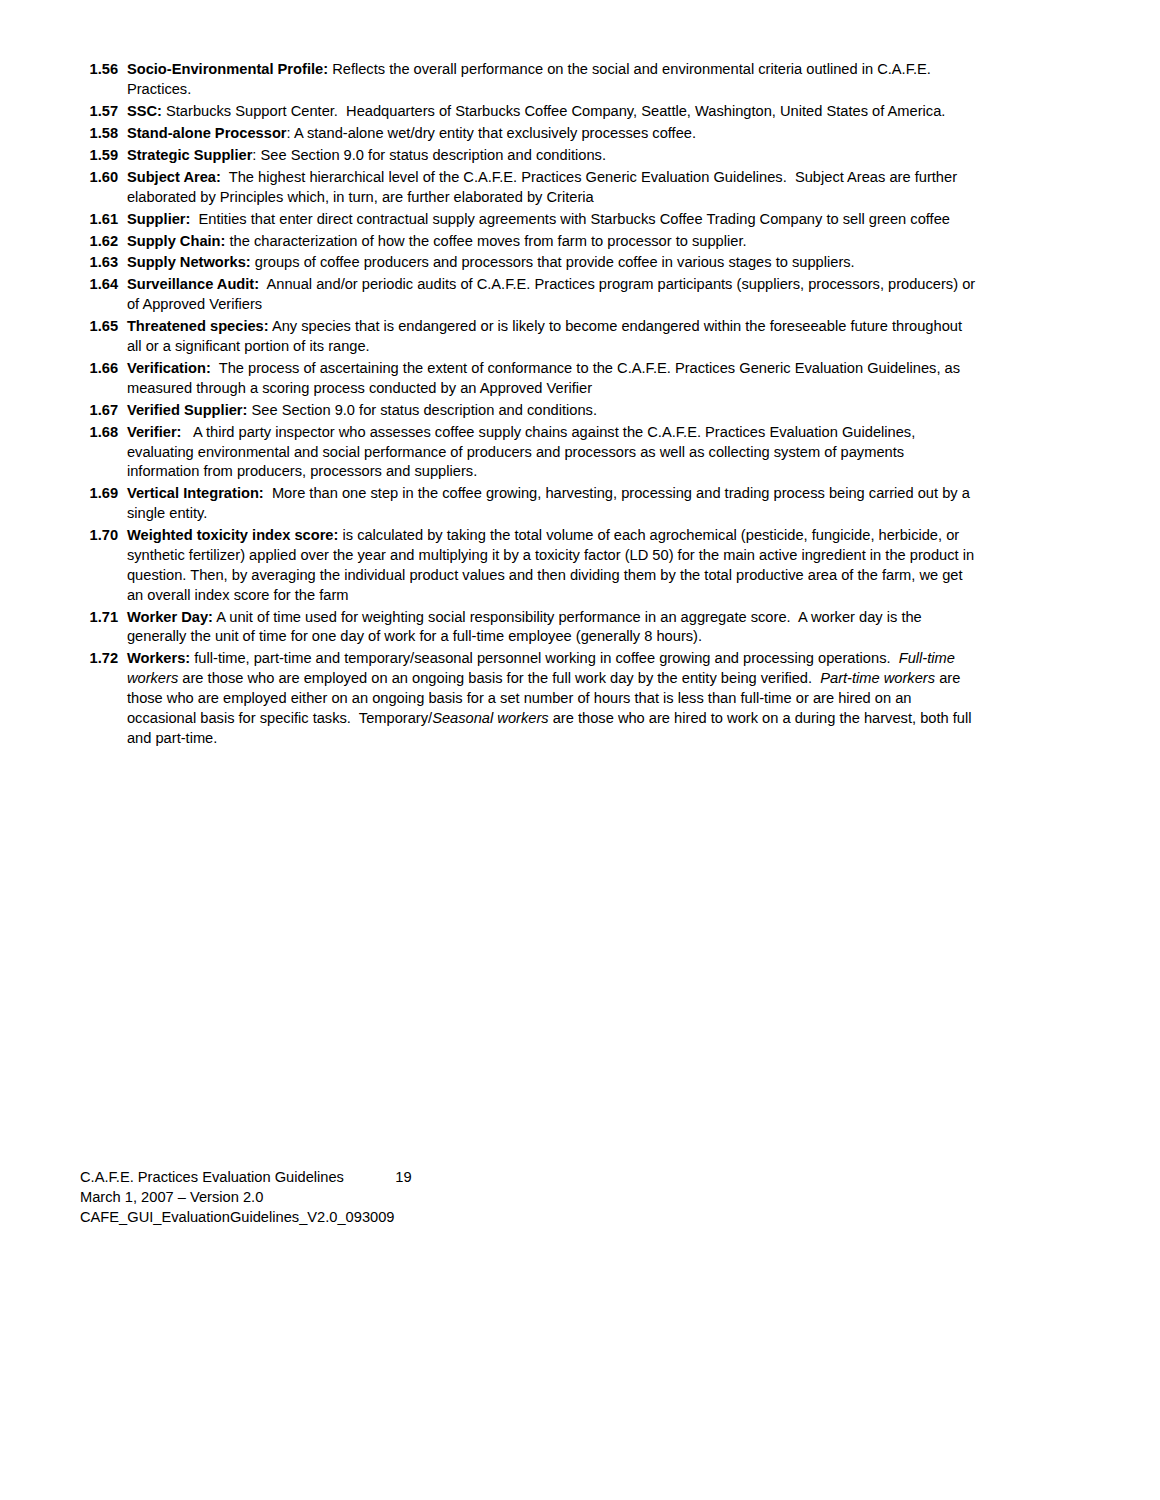1.56
Socio-Environmental Profile: Reflects the overall performance on the social and environmental criteria outlined in C.A.F.E. Practices.
1.57
SSC: Starbucks Support Center. Headquarters of Starbucks Coffee Company, Seattle, Washington, United States of America.
1.58
Stand-alone Processor: A stand-alone wet/dry entity that exclusively processes coffee.
1.59
Strategic Supplier: See Section 9.0 for status description and conditions.
1.60
Subject Area: The highest hierarchical level of the C.A.F.E. Practices Generic Evaluation Guidelines. Subject Areas are further elaborated by Principles which, in turn, are further elaborated by Criteria
1.61
Supplier: Entities that enter direct contractual supply agreements with Starbucks Coffee Trading Company to sell green coffee
1.62
Supply Chain: the characterization of how the coffee moves from farm to processor to supplier.
1.63
Supply Networks: groups of coffee producers and processors that provide coffee in various stages to suppliers.
1.64
Surveillance Audit: Annual and/or periodic audits of C.A.F.E. Practices program participants (suppliers, processors, producers) or of Approved Verifiers
1.65
Threatened species: Any species that is endangered or is likely to become endangered within the foreseeable future throughout all or a significant portion of its range.
1.66
Verification: The process of ascertaining the extent of conformance to the C.A.F.E. Practices Generic Evaluation Guidelines, as measured through a scoring process conducted by an Approved Verifier
1.67
Verified Supplier: See Section 9.0 for status description and conditions.
1.68
Verifier: A third party inspector who assesses coffee supply chains against the C.A.F.E. Practices Evaluation Guidelines, evaluating environmental and social performance of producers and processors as well as collecting system of payments information from producers, processors and suppliers.
1.69
Vertical Integration: More than one step in the coffee growing, harvesting, processing and trading process being carried out by a single entity.
1.70
Weighted toxicity index score: is calculated by taking the total volume of each agrochemical (pesticide, fungicide, herbicide, or synthetic fertilizer) applied over the year and multiplying it by a toxicity factor (LD 50) for the main active ingredient in the product in question. Then, by averaging the individual product values and then dividing them by the total productive area of the farm, we get an overall index score for the farm
1.71
Worker Day: A unit of time used for weighting social responsibility performance in an aggregate score. A worker day is the generally the unit of time for one day of work for a full-time employee (generally 8 hours).
1.72
Workers: full-time, part-time and temporary/seasonal personnel working in coffee growing and processing operations. Full-time workers are those who are employed on an ongoing basis for the full work day by the entity being verified. Part-time workers are those who are employed either on an ongoing basis for a set number of hours that is less than full-time or are hired on an occasional basis for specific tasks. Temporary/Seasonal workers are those who are hired to work on a during the harvest, both full and part-time.
C.A.F.E. Practices Evaluation Guidelines19 March 1, 2007 – Version 2.0 CAFE_GUI_EvaluationGuidelines_V2.0_093009